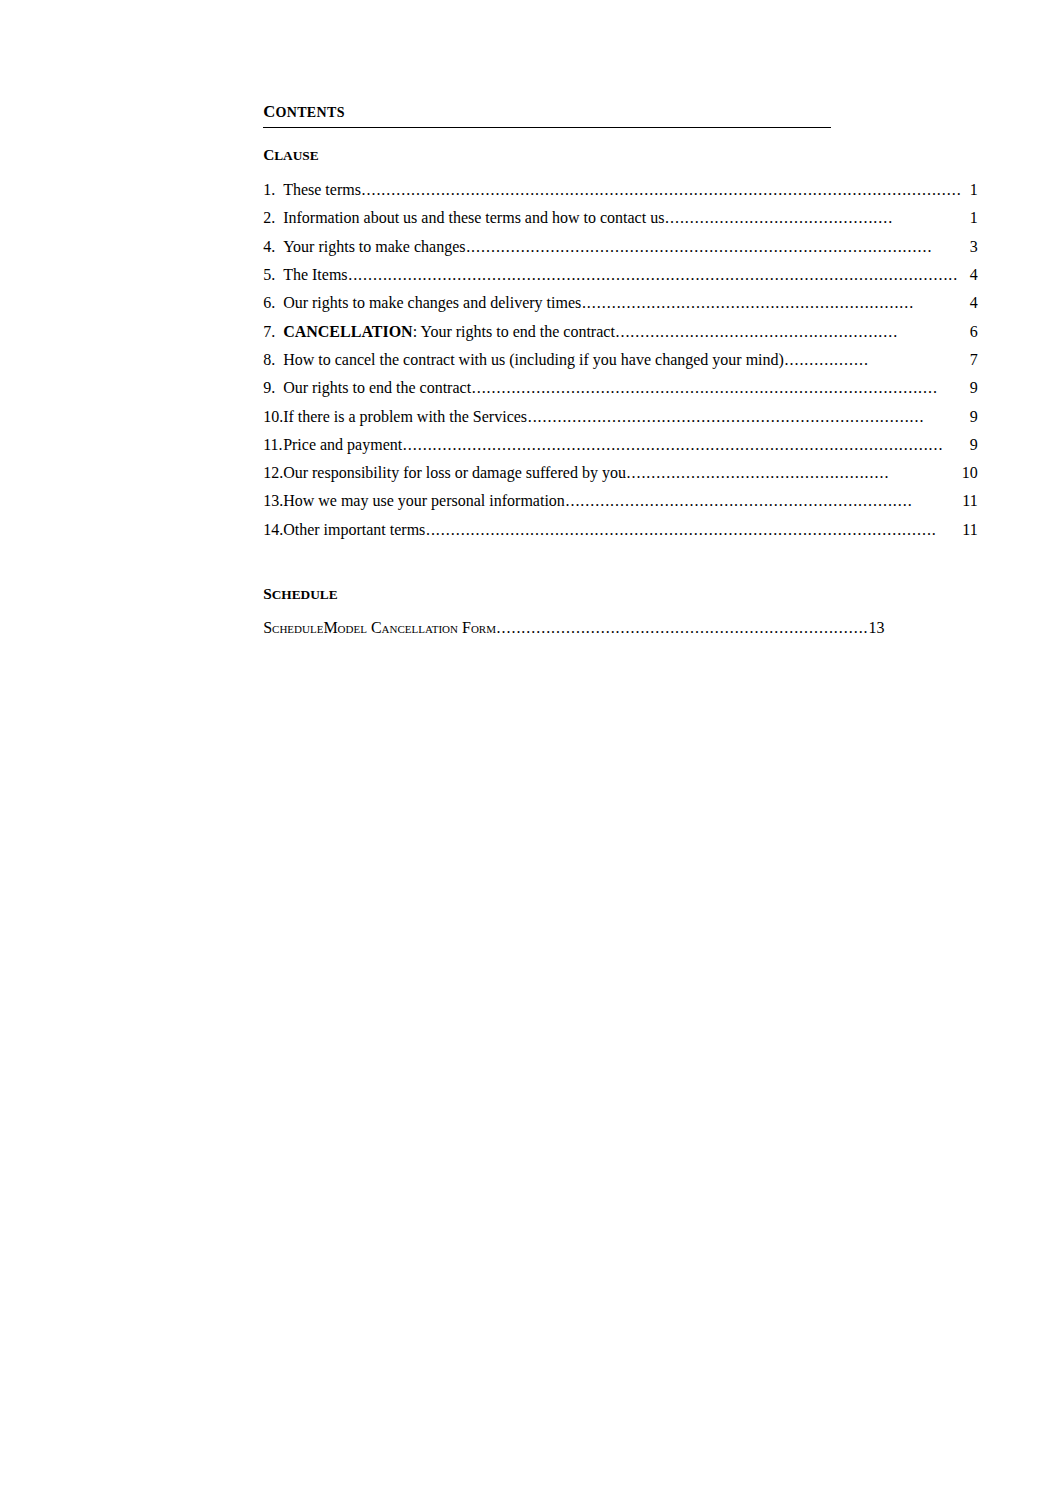CONTENTS
CLAUSE
| 1. | These terms ......................................................................................................................... | 1 |
| 2. | Information about us and these terms and how to contact us .............................................. | 1 |
| 4. | Your rights to make changes .............................................................................................. | 3 |
| 5. | The Items ........................................................................................................................... | 4 |
| 6. | Our rights to make changes and delivery times ................................................................... | 4 |
| 7. | CANCELLATION : Your rights to end the contract ......................................................... | 6 |
| 8. | How to cancel the contract with us (including if you have changed your mind) ................. | 7 |
| 9. | Our rights to end the contract .............................................................................................. | 9 |
| 10. | If there is a problem with the Services ................................................................................ | 9 |
| 11. | Price and payment ............................................................................................................. | 9 |
| 12. | Our responsibility for loss or damage suffered by you ..................................................... | 10 |
| 13. | How we may use your personal information ...................................................................... | 11 |
| 14. | Other important terms ....................................................................................................... | 11 |
SCHEDULE
| Schedule | Model Cancellation Form ........................................................................... | 13 |